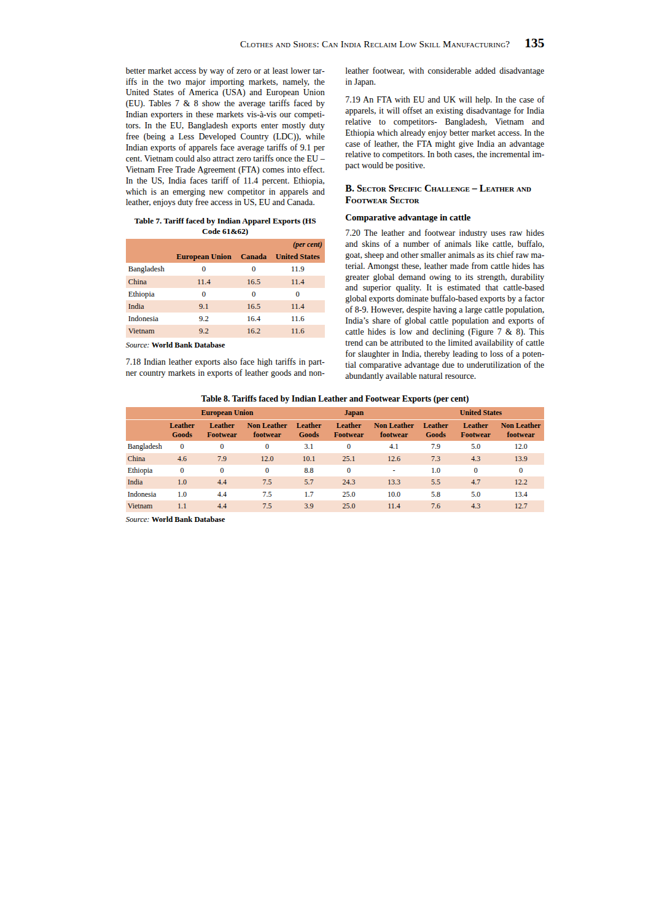Clothes and Shoes: Can India Reclaim Low Skill Manufacturing?
135
better market access by way of zero or at least lower tariffs in the two major importing markets, namely, the United States of America (USA) and European Union (EU). Tables 7 & 8 show the average tariffs faced by Indian exporters in these markets vis-à-vis our competitors. In the EU, Bangladesh exports enter mostly duty free (being a Less Developed Country (LDC)), while Indian exports of apparels face average tariffs of 9.1 per cent. Vietnam could also attract zero tariffs once the EU – Vietnam Free Trade Agreement (FTA) comes into effect. In the US, India faces tariff of 11.4 percent. Ethiopia, which is an emerging new competitor in apparels and leather, enjoys duty free access in US, EU and Canada.
Table 7. Tariff faced by Indian Apparel Exports (HS Code 61&62)
| (per cent) |
| --- |
| | European Union | Canada | United States |
| Bangladesh | 0 | 0 | 11.9 |
| China | 11.4 | 16.5 | 11.4 |
| Ethiopia | 0 | 0 | 0 |
| India | 9.1 | 16.5 | 11.4 |
| Indonesia | 9.2 | 16.4 | 11.6 |
| Vietnam | 9.2 | 16.2 | 11.6 |
Source: World Bank Database
7.18 Indian leather exports also face high tariffs in partner country markets in exports of leather goods and non-leather footwear, with considerable added disadvantage in Japan.
7.19 An FTA with EU and UK will help. In the case of apparels, it will offset an existing disadvantage for India relative to competitors- Bangladesh, Vietnam and Ethiopia which already enjoy better market access. In the case of leather, the FTA might give India an advantage relative to competitors. In both cases, the incremental impact would be positive.
B. Sector Specific Challenge – Leather and Footwear Sector
Comparative advantage in cattle
7.20 The leather and footwear industry uses raw hides and skins of a number of animals like cattle, buffalo, goat, sheep and other smaller animals as its chief raw material. Amongst these, leather made from cattle hides has greater global demand owing to its strength, durability and superior quality. It is estimated that cattle-based global exports dominate buffalo-based exports by a factor of 8-9. However, despite having a large cattle population, India’s share of global cattle population and exports of cattle hides is low and declining (Figure 7 & 8). This trend can be attributed to the limited availability of cattle for slaughter in India, thereby leading to loss of a potential comparative advantage due to underutilization of the abundantly available natural resource.
Table 8. Tariffs faced by Indian Leather and Footwear Exports (per cent)
| | European Union | Japan | United States |
| --- | --- | --- | --- |
| | Leather Goods | Leather Footwear | Non Leather footwear | Leather Goods | Leather Footwear | Non Leather footwear | Leather Goods | Leather Footwear | Non Leather footwear |
| Bangladesh | 0 | 0 | 0 | 3.1 | 0 | 4.1 | 7.9 | 5.0 | 12.0 |
| China | 4.6 | 7.9 | 12.0 | 10.1 | 25.1 | 12.6 | 7.3 | 4.3 | 13.9 |
| Ethiopia | 0 | 0 | 0 | 8.8 | 0 | - | 1.0 | 0 | 0 |
| India | 1.0 | 4.4 | 7.5 | 5.7 | 24.3 | 13.3 | 5.5 | 4.7 | 12.2 |
| Indonesia | 1.0 | 4.4 | 7.5 | 1.7 | 25.0 | 10.0 | 5.8 | 5.0 | 13.4 |
| Vietnam | 1.1 | 4.4 | 7.5 | 3.9 | 25.0 | 11.4 | 7.6 | 4.3 | 12.7 |
Source: World Bank Database